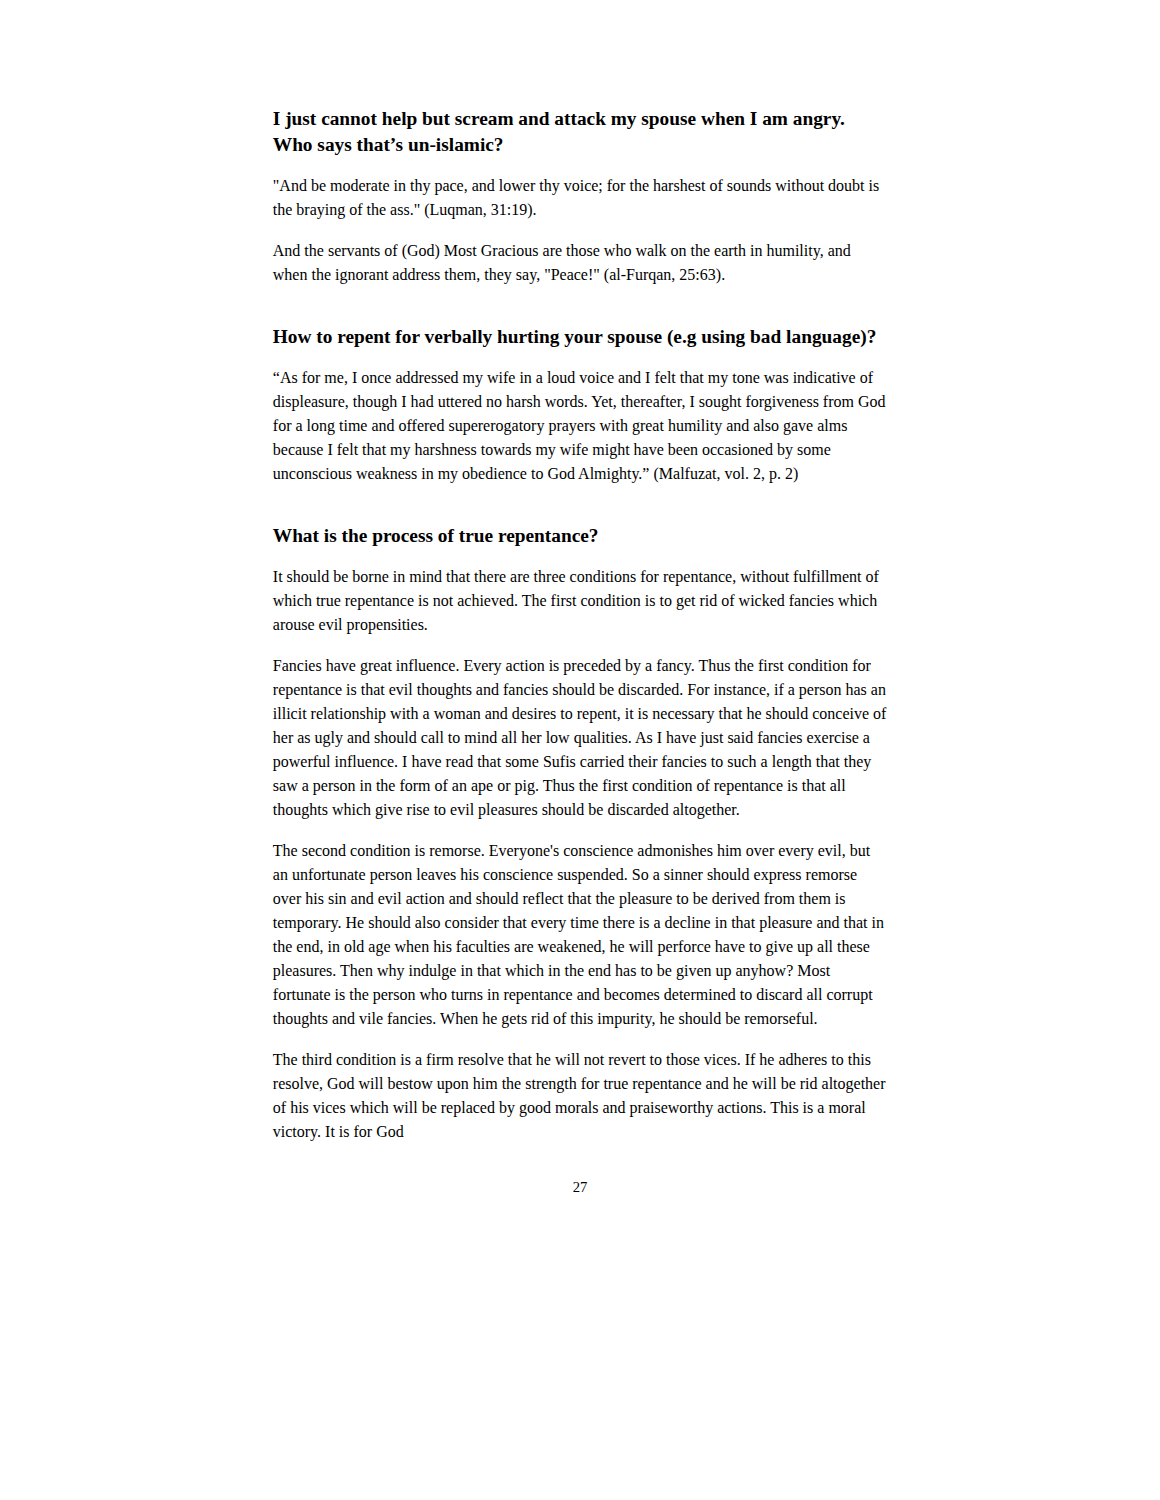I just cannot help but scream and attack my spouse when I am angry. Who says that’s un-islamic?
"And be moderate in thy pace, and lower thy voice; for the harshest of sounds without doubt is the braying of the ass." (Luqman, 31:19).
And the servants of (God) Most Gracious are those who walk on the earth in humility, and when the ignorant address them, they say, "Peace!" (al-Furqan, 25:63).
How to repent for verbally hurting your spouse (e.g using bad language)?
“As for me, I once addressed my wife in a loud voice and I felt that my tone was indicative of displeasure, though I had uttered no harsh words. Yet, thereafter, I sought forgiveness from God for a long time and offered supererogatory prayers with great humility and also gave alms because I felt that my harshness towards my wife might have been occasioned by some unconscious weakness in my obedience to God Almighty.” (Malfuzat, vol. 2, p. 2)
What is the process of true repentance?
It should be borne in mind that there are three conditions for repentance, without fulfillment of which true repentance is not achieved. The first condition is to get rid of wicked fancies which arouse evil propensities.
Fancies have great influence. Every action is preceded by a fancy. Thus the first condition for repentance is that evil thoughts and fancies should be discarded. For instance, if a person has an illicit relationship with a woman and desires to repent, it is necessary that he should conceive of her as ugly and should call to mind all her low qualities. As I have just said fancies exercise a powerful influence. I have read that some Sufis carried their fancies to such a length that they saw a person in the form of an ape or pig. Thus the first condition of repentance is that all thoughts which give rise to evil pleasures should be discarded altogether.
The second condition is remorse. Everyone's conscience admonishes him over every evil, but an unfortunate person leaves his conscience suspended. So a sinner should express remorse over his sin and evil action and should reflect that the pleasure to be derived from them is temporary. He should also consider that every time there is a decline in that pleasure and that in the end, in old age when his faculties are weakened, he will perforce have to give up all these pleasures. Then why indulge in that which in the end has to be given up anyhow? Most fortunate is the person who turns in repentance and becomes determined to discard all corrupt thoughts and vile fancies. When he gets rid of this impurity, he should be remorseful.
The third condition is a firm resolve that he will not revert to those vices. If he adheres to this resolve, God will bestow upon him the strength for true repentance and he will be rid altogether of his vices which will be replaced by good morals and praiseworthy actions. This is a moral victory. It is for God
27